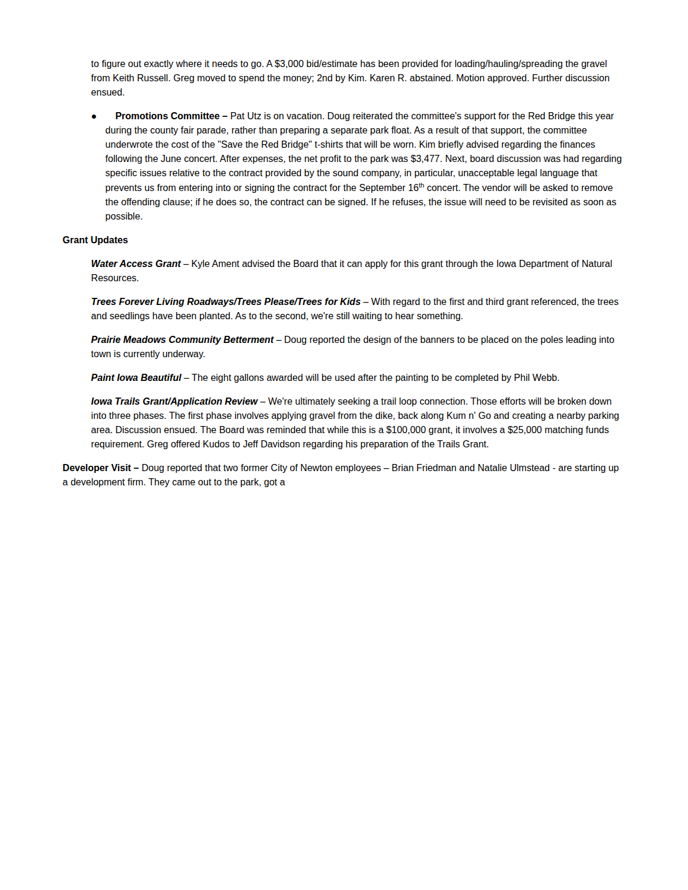to figure out exactly where it needs to go. A $3,000 bid/estimate has been provided for loading/hauling/spreading the gravel from Keith Russell. Greg moved to spend the money; 2nd by Kim. Karen R. abstained. Motion approved. Further discussion ensued.
● Promotions Committee – Pat Utz is on vacation. Doug reiterated the committee's support for the Red Bridge this year during the county fair parade, rather than preparing a separate park float. As a result of that support, the committee underwrote the cost of the "Save the Red Bridge" t-shirts that will be worn. Kim briefly advised regarding the finances following the June concert. After expenses, the net profit to the park was $3,477. Next, board discussion was had regarding specific issues relative to the contract provided by the sound company, in particular, unacceptable legal language that prevents us from entering into or signing the contract for the September 16th concert. The vendor will be asked to remove the offending clause; if he does so, the contract can be signed. If he refuses, the issue will need to be revisited as soon as possible.
Grant Updates
Water Access Grant – Kyle Ament advised the Board that it can apply for this grant through the Iowa Department of Natural Resources.
Trees Forever Living Roadways/Trees Please/Trees for Kids – With regard to the first and third grant referenced, the trees and seedlings have been planted. As to the second, we're still waiting to hear something.
Prairie Meadows Community Betterment – Doug reported the design of the banners to be placed on the poles leading into town is currently underway.
Paint Iowa Beautiful – The eight gallons awarded will be used after the painting to be completed by Phil Webb.
Iowa Trails Grant/Application Review – We're ultimately seeking a trail loop connection. Those efforts will be broken down into three phases. The first phase involves applying gravel from the dike, back along Kum n' Go and creating a nearby parking area. Discussion ensued. The Board was reminded that while this is a $100,000 grant, it involves a $25,000 matching funds requirement. Greg offered Kudos to Jeff Davidson regarding his preparation of the Trails Grant.
Developer Visit – Doug reported that two former City of Newton employees – Brian Friedman and Natalie Ulmstead - are starting up a development firm. They came out to the park, got a